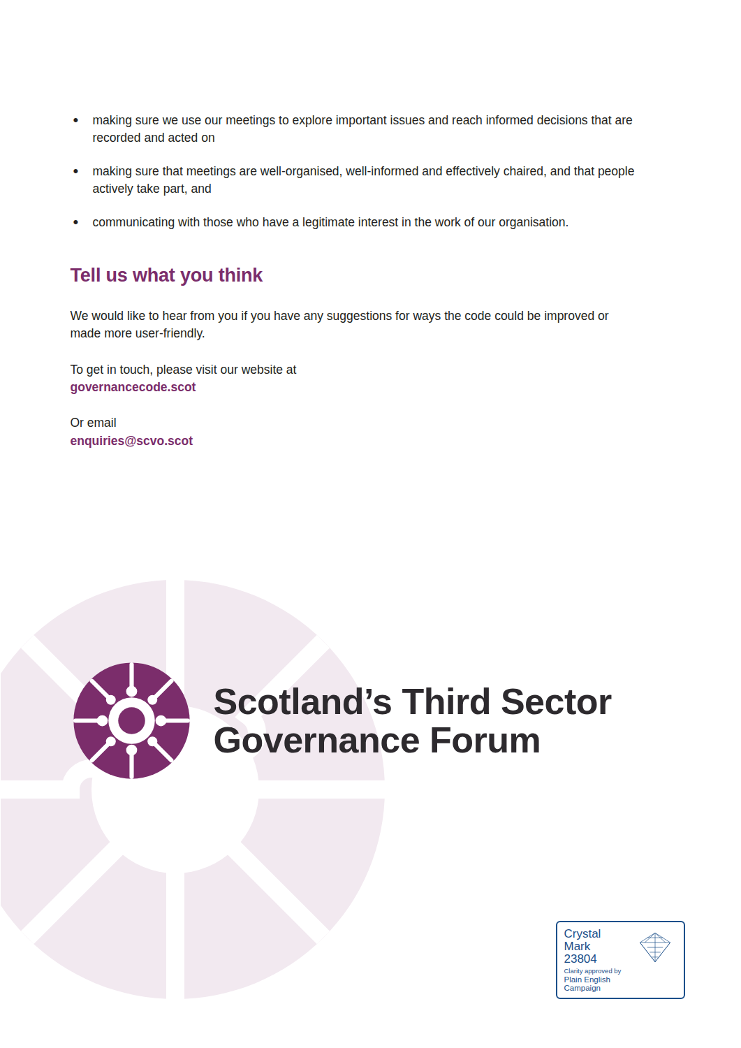making sure we use our meetings to explore important issues and reach informed decisions that are recorded and acted on
making sure that meetings are well-organised, well-informed and effectively chaired, and that people actively take part, and
communicating with those who have a legitimate interest in the work of our organisation.
Tell us what you think
We would like to hear from you if you have any suggestions for ways the code could be improved or made more user-friendly.
To get in touch, please visit our website at
governancecode.scot
Or email
enquiries@scvo.scot
Scotland’s Third Sector
Governance Forum
Crystal Mark 23804 Clarity approved by Plain English Campaign